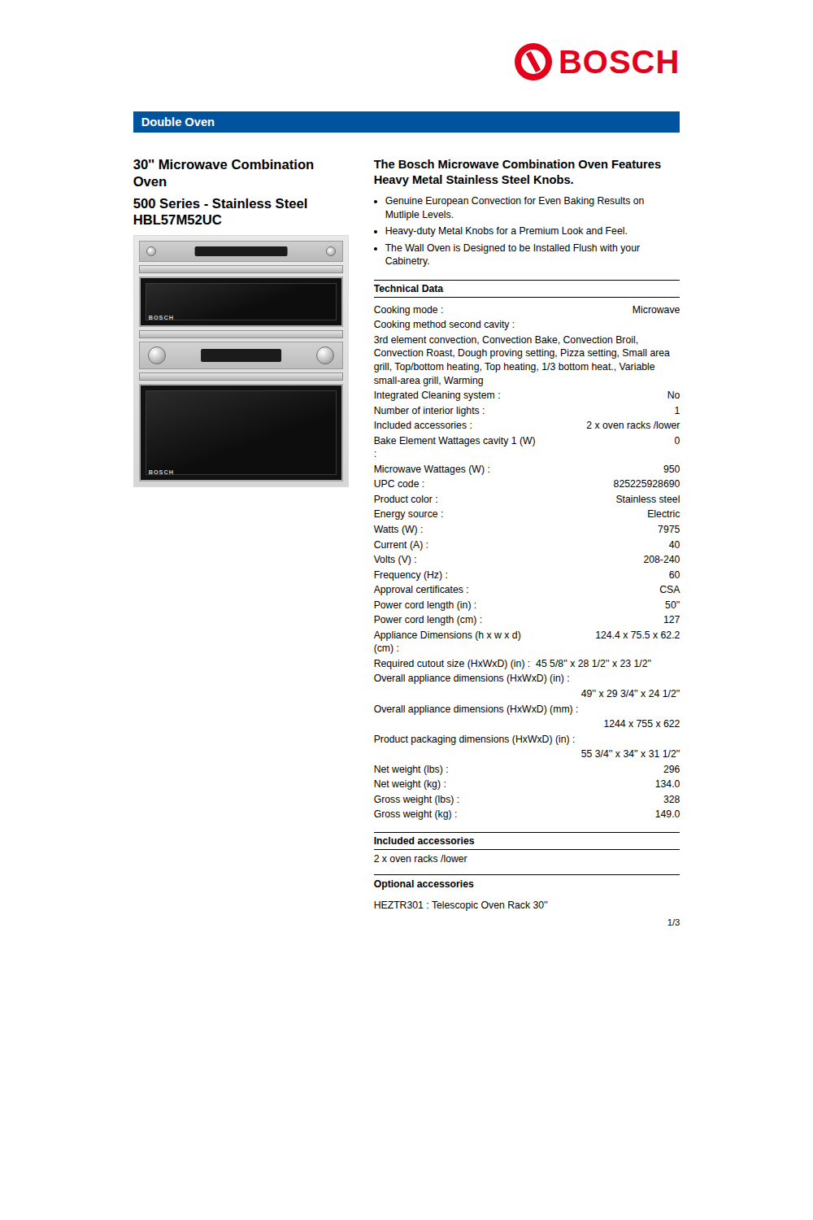BOSCH
Double Oven
30'' Microwave Combination Oven
500 Series - Stainless Steel
HBL57M52UC
BOSCH
BOSCH
The Bosch Microwave Combination Oven Features Heavy Metal Stainless Steel Knobs.
Genuine European Convection for Even Baking Results on Mutliple Levels.
Heavy-duty Metal Knobs for a Premium Look and Feel.
The Wall Oven is Designed to be Installed Flush with your Cabinetry.
Technical Data
| Cooking mode : | Microwave |
| Cooking method second cavity : |
| 3rd element convection, Convection Bake, Convection Broil, Convection Roast, Dough proving setting, Pizza setting, Small area grill, Top/bottom heating, Top heating, 1/3 bottom heat., Variable small-area grill, Warming |
| Integrated Cleaning system : | No |
| Number of interior lights : | 1 |
| Included accessories : | 2 x oven racks /lower |
| Bake Element Wattages cavity 1 (W) : | 0 |
| Microwave Wattages (W) : | 950 |
| UPC code : | 825225928690 |
| Product color : | Stainless steel |
| Energy source : | Electric |
| Watts (W) : | 7975 |
| Current (A) : | 40 |
| Volts (V) : | 208-240 |
| Frequency (Hz) : | 60 |
| Approval certificates : | CSA |
| Power cord length (in) : | 50'' |
| Power cord length (cm) : | 127 |
| Appliance Dimensions (h x w x d) (cm) : | 124.4 x 75.5 x 62.2 |
| Required cutout size (HxWxD) (in) : 45 5/8'' x 28 1/2'' x 23 1/2'' |
| Overall appliance dimensions (HxWxD) (in) : |
| 49'' x 29 3/4'' x 24 1/2'' |
| Overall appliance dimensions (HxWxD) (mm) : |
| 1244 x 755 x 622 |
| Product packaging dimensions (HxWxD) (in) : |
| 55 3/4'' x 34'' x 31 1/2'' |
| Net weight (lbs) : | 296 |
| Net weight (kg) : | 134.0 |
| Gross weight (lbs) : | 328 |
| Gross weight (kg) : | 149.0 |
Included accessories
2 x oven racks /lower
Optional accessories
HEZTR301 : Telescopic Oven Rack 30''
1/3